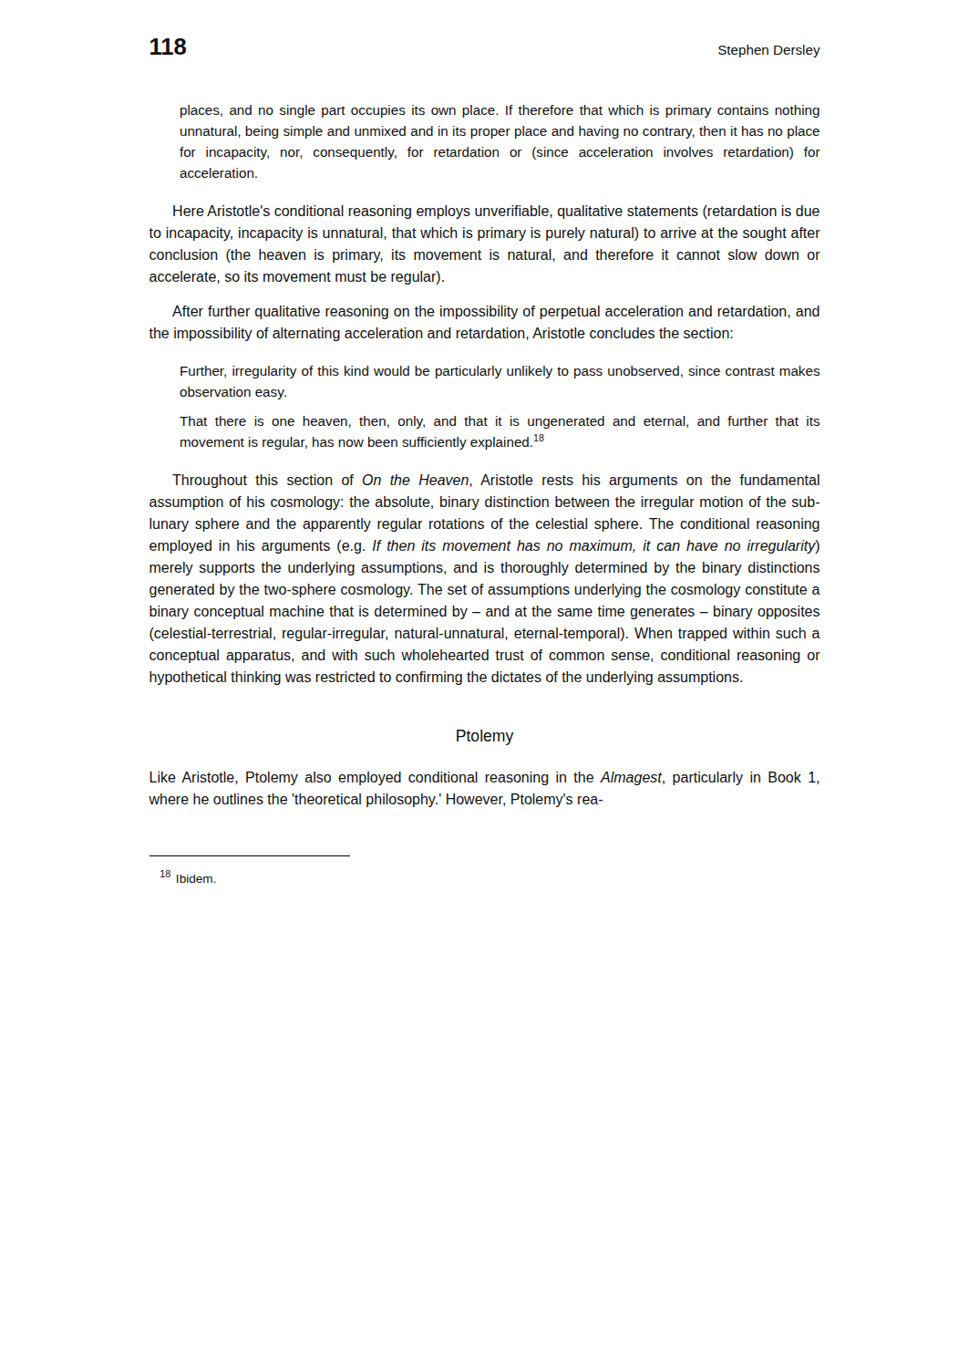118 Stephen Dersley
places, and no single part occupies its own place. If therefore that which is primary contains nothing unnatural, being simple and unmixed and in its proper place and having no contrary, then it has no place for incapacity, nor, consequently, for retardation or (since acceleration involves retardation) for acceleration.
Here Aristotle's conditional reasoning employs unverifiable, qualitative statements (retardation is due to incapacity, incapacity is unnatural, that which is primary is purely natural) to arrive at the sought after conclusion (the heaven is primary, its movement is natural, and therefore it cannot slow down or accelerate, so its movement must be regular).
After further qualitative reasoning on the impossibility of perpetual acceleration and retardation, and the impossibility of alternating acceleration and retardation, Aristotle concludes the section:
Further, irregularity of this kind would be particularly unlikely to pass unobserved, since contrast makes observation easy.
That there is one heaven, then, only, and that it is ungenerated and eternal, and further that its movement is regular, has now been sufficiently explained.18
Throughout this section of On the Heaven, Aristotle rests his arguments on the fundamental assumption of his cosmology: the absolute, binary distinction between the irregular motion of the sub-lunary sphere and the apparently regular rotations of the celestial sphere. The conditional reasoning employed in his arguments (e.g. If then its movement has no maximum, it can have no irregularity) merely supports the underlying assumptions, and is thoroughly determined by the binary distinctions generated by the two-sphere cosmology. The set of assumptions underlying the cosmology constitute a binary conceptual machine that is determined by – and at the same time generates – binary opposites (celestial-terrestrial, regular-irregular, natural-unnatural, eternal-temporal). When trapped within such a conceptual apparatus, and with such wholehearted trust of common sense, conditional reasoning or hypothetical thinking was restricted to confirming the dictates of the underlying assumptions.
Ptolemy
Like Aristotle, Ptolemy also employed conditional reasoning in the Almagest, particularly in Book 1, where he outlines the 'theoretical philosophy.' However, Ptolemy's rea-
18 Ibidem.